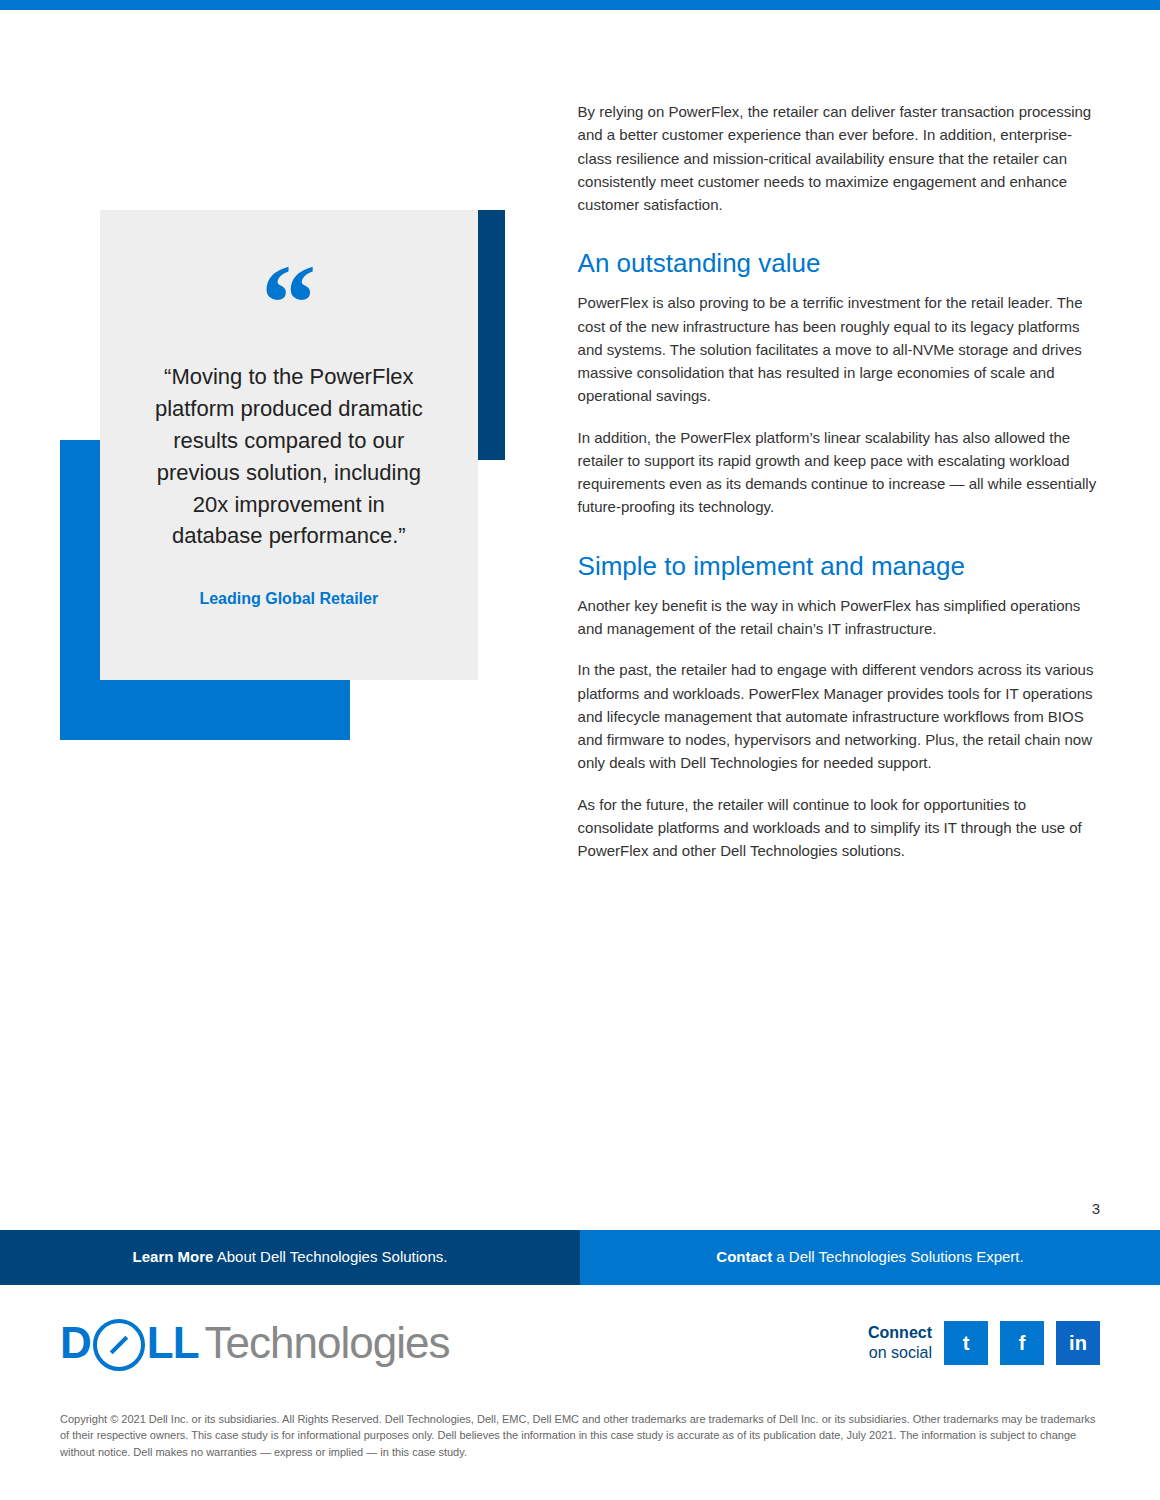“
“Moving to the PowerFlex platform produced dramatic results compared to our previous solution, including 20x improvement in database performance.”
Leading Global Retailer
By relying on PowerFlex, the retailer can deliver faster transaction processing and a better customer experience than ever before. In addition, enterprise-class resilience and mission-critical availability ensure that the retailer can consistently meet customer needs to maximize engagement and enhance customer satisfaction.
An outstanding value
PowerFlex is also proving to be a terrific investment for the retail leader. The cost of the new infrastructure has been roughly equal to its legacy platforms and systems. The solution facilitates a move to all-NVMe storage and drives massive consolidation that has resulted in large economies of scale and operational savings.
In addition, the PowerFlex platform’s linear scalability has also allowed the retailer to support its rapid growth and keep pace with escalating workload requirements even as its demands continue to increase — all while essentially future-proofing its technology.
Simple to implement and manage
Another key benefit is the way in which PowerFlex has simplified operations and management of the retail chain’s IT infrastructure.
In the past, the retailer had to engage with different vendors across its various platforms and workloads. PowerFlex Manager provides tools for IT operations and lifecycle management that automate infrastructure workflows from BIOS and firmware to nodes, hypervisors and networking. Plus, the retail chain now only deals with Dell Technologies for needed support.
As for the future, the retailer will continue to look for opportunities to consolidate platforms and workloads and to simplify its IT through the use of PowerFlex and other Dell Technologies solutions.
3
Learn More About Dell Technologies Solutions.
Contact a Dell Technologies Solutions Expert.
D LL Technologies
Connecton social
t f in
Copyright © 2021 Dell Inc. or its subsidiaries. All Rights Reserved. Dell Technologies, Dell, EMC, Dell EMC and other trademarks are trademarks of Dell Inc. or its subsidiaries. Other trademarks may be trademarks of their respective owners. This case study is for informational purposes only. Dell believes the information in this case study is accurate as of its publication date, July 2021. The information is subject to change without notice. Dell makes no warranties — express or implied — in this case study.